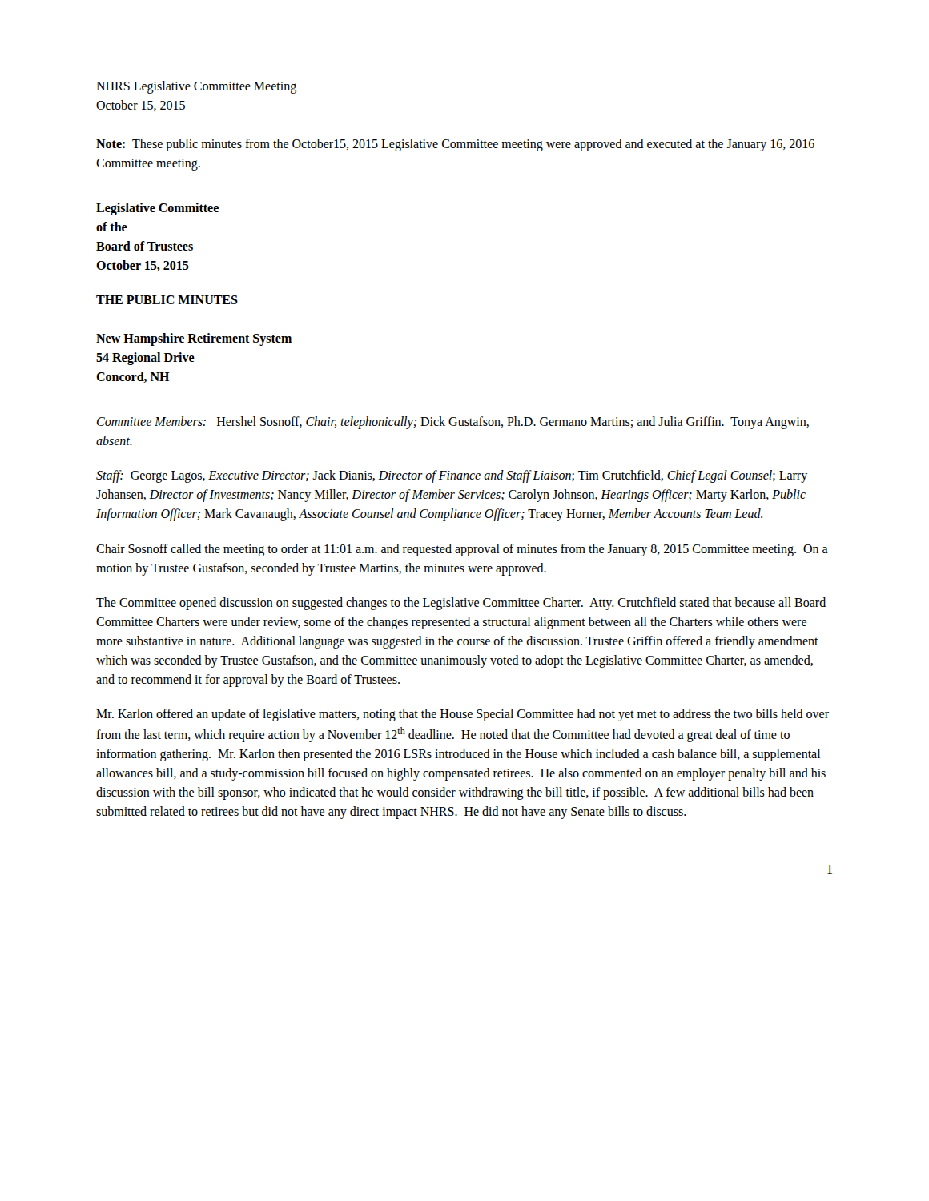NHRS Legislative Committee Meeting
October 15, 2015
Note: These public minutes from the October15, 2015 Legislative Committee meeting were approved and executed at the January 16, 2016 Committee meeting.
Legislative Committee
of the
Board of Trustees
October 15, 2015
THE PUBLIC MINUTES
New Hampshire Retirement System
54 Regional Drive
Concord, NH
Committee Members: Hershel Sosnoff, Chair, telephonically; Dick Gustafson, Ph.D. Germano Martins; and Julia Griffin. Tonya Angwin, absent.
Staff: George Lagos, Executive Director; Jack Dianis, Director of Finance and Staff Liaison; Tim Crutchfield, Chief Legal Counsel; Larry Johansen, Director of Investments; Nancy Miller, Director of Member Services; Carolyn Johnson, Hearings Officer; Marty Karlon, Public Information Officer; Mark Cavanaugh, Associate Counsel and Compliance Officer; Tracey Horner, Member Accounts Team Lead.
Chair Sosnoff called the meeting to order at 11:01 a.m. and requested approval of minutes from the January 8, 2015 Committee meeting. On a motion by Trustee Gustafson, seconded by Trustee Martins, the minutes were approved.
The Committee opened discussion on suggested changes to the Legislative Committee Charter. Atty. Crutchfield stated that because all Board Committee Charters were under review, some of the changes represented a structural alignment between all the Charters while others were more substantive in nature. Additional language was suggested in the course of the discussion. Trustee Griffin offered a friendly amendment which was seconded by Trustee Gustafson, and the Committee unanimously voted to adopt the Legislative Committee Charter, as amended, and to recommend it for approval by the Board of Trustees.
Mr. Karlon offered an update of legislative matters, noting that the House Special Committee had not yet met to address the two bills held over from the last term, which require action by a November 12th deadline. He noted that the Committee had devoted a great deal of time to information gathering. Mr. Karlon then presented the 2016 LSRs introduced in the House which included a cash balance bill, a supplemental allowances bill, and a study-commission bill focused on highly compensated retirees. He also commented on an employer penalty bill and his discussion with the bill sponsor, who indicated that he would consider withdrawing the bill title, if possible. A few additional bills had been submitted related to retirees but did not have any direct impact NHRS. He did not have any Senate bills to discuss.
1